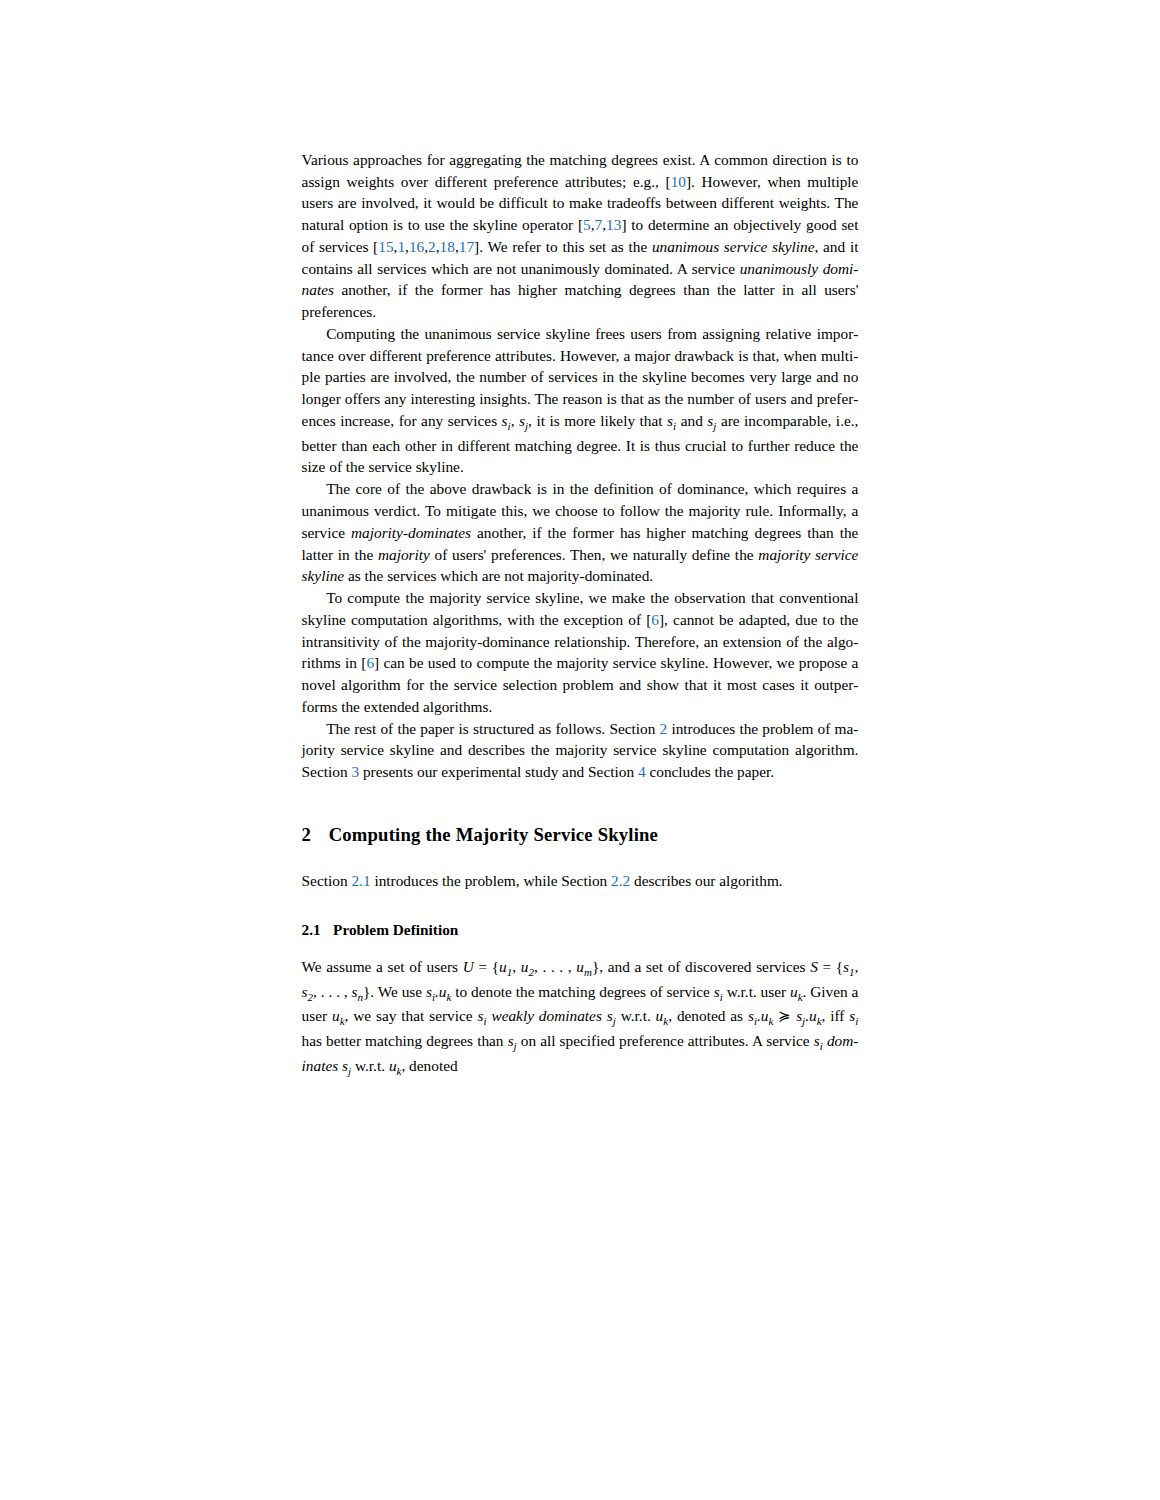Various approaches for aggregating the matching degrees exist. A common direction is to assign weights over different preference attributes; e.g., [10]. However, when multiple users are involved, it would be difficult to make tradeoffs between different weights. The natural option is to use the skyline operator [5,7,13] to determine an objectively good set of services [15,1,16,2,18,17]. We refer to this set as the unanimous service skyline, and it contains all services which are not unanimously dominated. A service unanimously dominates another, if the former has higher matching degrees than the latter in all users' preferences.
Computing the unanimous service skyline frees users from assigning relative importance over different preference attributes. However, a major drawback is that, when multiple parties are involved, the number of services in the skyline becomes very large and no longer offers any interesting insights. The reason is that as the number of users and preferences increase, for any services si, sj, it is more likely that si and sj are incomparable, i.e., better than each other in different matching degree. It is thus crucial to further reduce the size of the service skyline.
The core of the above drawback is in the definition of dominance, which requires a unanimous verdict. To mitigate this, we choose to follow the majority rule. Informally, a service majority-dominates another, if the former has higher matching degrees than the latter in the majority of users' preferences. Then, we naturally define the majority service skyline as the services which are not majority-dominated.
To compute the majority service skyline, we make the observation that conventional skyline computation algorithms, with the exception of [6], cannot be adapted, due to the intransitivity of the majority-dominance relationship. Therefore, an extension of the algorithms in [6] can be used to compute the majority service skyline. However, we propose a novel algorithm for the service selection problem and show that it most cases it outperforms the extended algorithms.
The rest of the paper is structured as follows. Section 2 introduces the problem of majority service skyline and describes the majority service skyline computation algorithm. Section 3 presents our experimental study and Section 4 concludes the paper.
2 Computing the Majority Service Skyline
Section 2.1 introduces the problem, while Section 2.2 describes our algorithm.
2.1 Problem Definition
We assume a set of users U = {u1, u2, . . . , um}, and a set of discovered services S = {s1, s2, . . . , sn}. We use si.uk to denote the matching degrees of service si w.r.t. user uk. Given a user uk, we say that service si weakly dominates sj w.r.t. uk, denoted as si.uk ≽ sj.uk, iff si has better matching degrees than sj on all specified preference attributes. A service si dominates sj w.r.t. uk, denoted